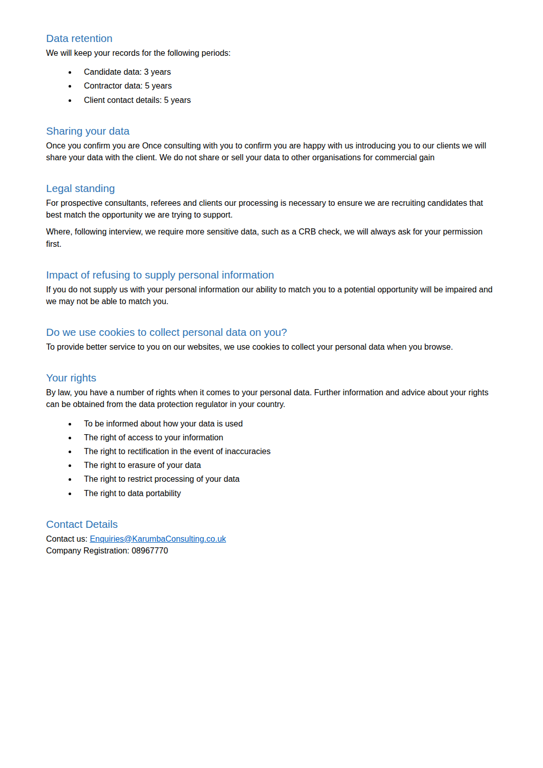Data retention
We will keep your records for the following periods:
Candidate data: 3 years
Contractor data: 5 years
Client contact details: 5 years
Sharing your data
Once you confirm you are Once consulting with you to confirm you are happy with us introducing you to our clients we will share your data with the client. We do not share or sell your data to other organisations for commercial gain
Legal standing
For prospective consultants, referees and clients our processing is necessary to ensure we are recruiting candidates that best match the opportunity we are trying to support.
Where, following interview, we require more sensitive data, such as a CRB check, we will always ask for your permission first.
Impact of refusing to supply personal information
If you do not supply us with your personal information our ability to match you to a potential opportunity will be impaired and we may not be able to match you.
Do we use cookies to collect personal data on you?
To provide better service to you on our websites, we use cookies to collect your personal data when you browse.
Your rights
By law, you have a number of rights when it comes to your personal data. Further information and advice about your rights can be obtained from the data protection regulator in your country.
To be informed about how your data is used
The right of access to your information
The right to rectification in the event of inaccuracies
The right to erasure of your data
The right to restrict processing of your data
The right to data portability
Contact Details
Contact us: Enquiries@KarumbaConsulting.co.uk
Company Registration: 08967770